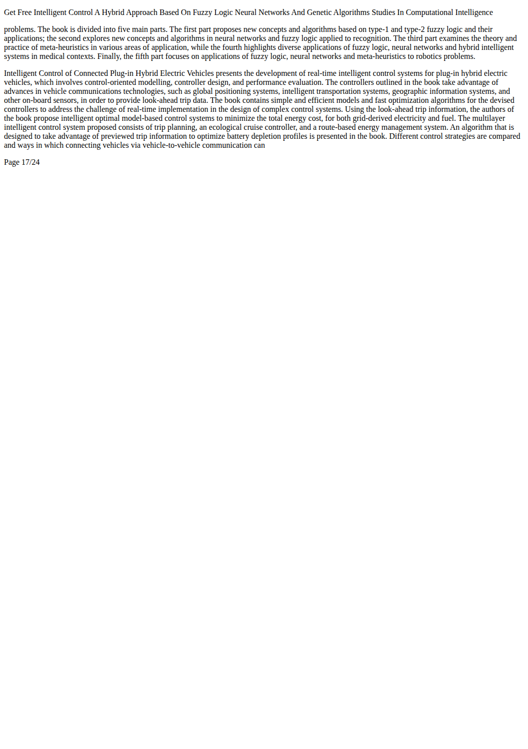Get Free Intelligent Control A Hybrid Approach Based On Fuzzy Logic Neural Networks And Genetic Algorithms Studies In Computational Intelligence
problems. The book is divided into five main parts. The first part proposes new concepts and algorithms based on type-1 and type-2 fuzzy logic and their applications; the second explores new concepts and algorithms in neural networks and fuzzy logic applied to recognition. The third part examines the theory and practice of meta-heuristics in various areas of application, while the fourth highlights diverse applications of fuzzy logic, neural networks and hybrid intelligent systems in medical contexts. Finally, the fifth part focuses on applications of fuzzy logic, neural networks and meta-heuristics to robotics problems.
Intelligent Control of Connected Plug-in Hybrid Electric Vehicles presents the development of real-time intelligent control systems for plug-in hybrid electric vehicles, which involves control-oriented modelling, controller design, and performance evaluation. The controllers outlined in the book take advantage of advances in vehicle communications technologies, such as global positioning systems, intelligent transportation systems, geographic information systems, and other on-board sensors, in order to provide look-ahead trip data. The book contains simple and efficient models and fast optimization algorithms for the devised controllers to address the challenge of real-time implementation in the design of complex control systems. Using the look-ahead trip information, the authors of the book propose intelligent optimal model-based control systems to minimize the total energy cost, for both grid-derived electricity and fuel. The multilayer intelligent control system proposed consists of trip planning, an ecological cruise controller, and a route-based energy management system. An algorithm that is designed to take advantage of previewed trip information to optimize battery depletion profiles is presented in the book. Different control strategies are compared and ways in which connecting vehicles via vehicle-to-vehicle communication can
Page 17/24